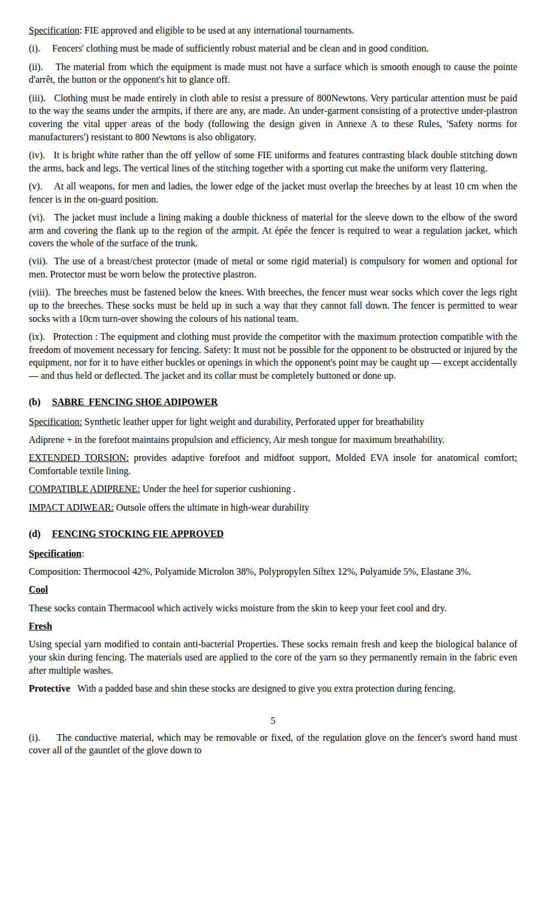Specification: FIE approved and eligible to be used at any international tournaments.
(i). Fencers' clothing must be made of sufficiently robust material and be clean and in good condition.
(ii). The material from which the equipment is made must not have a surface which is smooth enough to cause the pointe d'arrêt, the button or the opponent's hit to glance off.
(iii). Clothing must be made entirely in cloth able to resist a pressure of 800Newtons. Very particular attention must be paid to the way the seams under the armpits, if there are any, are made. An under-garment consisting of a protective under-plastron covering the vital upper areas of the body (following the design given in Annexe A to these Rules, 'Safety norms for manufacturers') resistant to 800 Newtons is also obligatory.
(iv). It is bright white rather than the off yellow of some FIE uniforms and features contrasting black double stitching down the arms, back and legs. The vertical lines of the stitching together with a sporting cut make the uniform very flattering.
(v). At all weapons, for men and ladies, the lower edge of the jacket must overlap the breeches by at least 10 cm when the fencer is in the on-guard position.
(vi). The jacket must include a lining making a double thickness of material for the sleeve down to the elbow of the sword arm and covering the flank up to the region of the armpit. At épée the fencer is required to wear a regulation jacket, which covers the whole of the surface of the trunk.
(vii). The use of a breast/chest protector (made of metal or some rigid material) is compulsory for women and optional for men. Protector must be worn below the protective plastron.
(viii). The breeches must be fastened below the knees. With breeches, the fencer must wear socks which cover the legs right up to the breeches. These socks must be held up in such a way that they cannot fall down. The fencer is permitted to wear socks with a 10cm turn-over showing the colours of his national team.
(ix). Protection : The equipment and clothing must provide the competitor with the maximum protection compatible with the freedom of movement necessary for fencing. Safety: It must not be possible for the opponent to be obstructed or injured by the equipment, nor for it to have either buckles or openings in which the opponent's point may be caught up — except accidentally — and thus held or deflected. The jacket and its collar must be completely buttoned or done up.
(b) SABRE FENCING SHOE ADIPOWER
Specification: Synthetic leather upper for light weight and durability, Perforated upper for breathability
Adiprene + in the forefoot maintains propulsion and efficiency, Air mesh tongue for maximum breathability.
EXTENDED TORSION: provides adaptive forefoot and midfoot support, Molded EVA insole for anatomical comfort; Comfortable textile lining.
COMPATIBLE ADIPRENE: Under the heel for superior cushioning .
IMPACT ADIWEAR: Outsole offers the ultimate in high-wear durability
(d) FENCING STOCKING FIE APPROVED
Specification:
Composition: Thermocool 42%, Polyamide Microlon 38%, Polypropylen Siltex 12%, Polyamide 5%, Elastane 3%.
Cool
These socks contain Thermacool which actively wicks moisture from the skin to keep your feet cool and dry.
Fresh
Using special yarn modified to contain anti-bacterial Properties. These socks remain fresh and keep the biological balance of your skin during fencing. The materials used are applied to the core of the yarn so they permanently remain in the fabric even after multiple washes.
Protective With a padded base and shin these stocks are designed to give you extra protection during fencing.
5
(i). The conductive material, which may be removable or fixed, of the regulation glove on the fencer's sword hand must cover all of the gauntlet of the glove down to